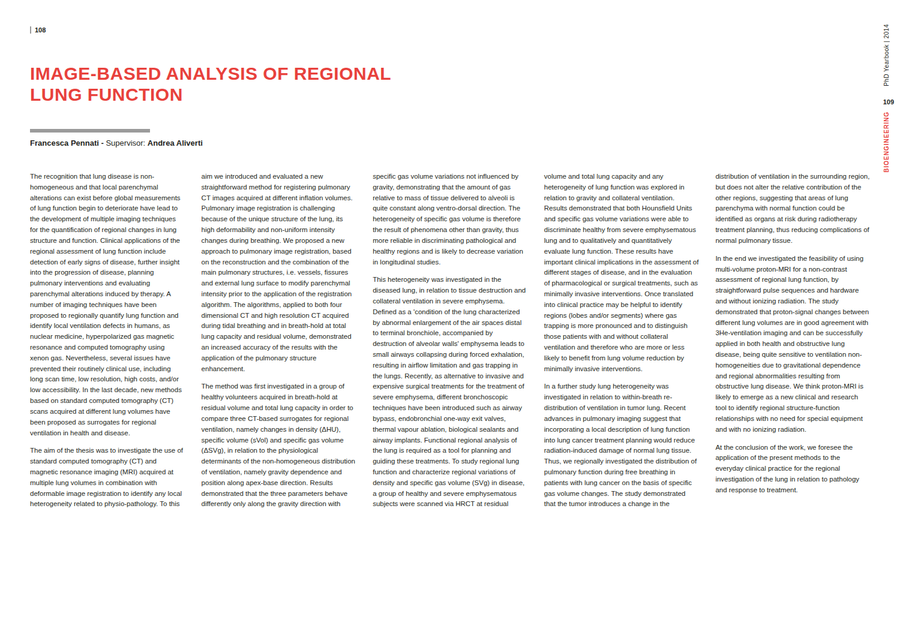108
Image-based analysis of regional lung function
Francesca Pennati - Supervisor: Andrea Aliverti
The recognition that lung disease is non-homogeneous and that local parenchymal alterations can exist before global measurements of lung function begin to deteriorate have lead to the development of multiple imaging techniques for the quantification of regional changes in lung structure and function. Clinical applications of the regional assessment of lung function include detection of early signs of disease, further insight into the progression of disease, planning pulmonary interventions and evaluating parenchymal alterations induced by therapy. A number of imaging techniques have been proposed to regionally quantify lung function and identify local ventilation defects in humans, as nuclear medicine, hyperpolarized gas magnetic resonance and computed tomography using xenon gas. Nevertheless, several issues have prevented their routinely clinical use, including long scan time, low resolution, high costs, and/or low accessibility. In the last decade, new methods based on standard computed tomography (CT) scans acquired at different lung volumes have been proposed as surrogates for regional ventilation in health and disease.
The aim of the thesis was to investigate the use of standard computed tomography (CT) and magnetic resonance imaging (MRI) acquired at multiple lung volumes in combination with deformable image registration to identify any local heterogeneity related to physio-pathology. To this aim we introduced and evaluated a new straightforward method for registering pulmonary CT images acquired at different inflation volumes. Pulmonary image registration is challenging because of the unique structure of the lung, its high deformability and non-uniform intensity changes during breathing. We proposed a new approach to pulmonary image registration, based on the reconstruction and the combination of the main pulmonary structures, i.e. vessels, fissures and external lung surface to modify parenchymal intensity prior to the application of the registration algorithm. The algorithms, applied to both four dimensional CT and high resolution CT acquired during tidal breathing and in breath-hold at total lung capacity and residual volume, demonstrated an increased accuracy of the results with the application of the pulmonary structure enhancement.
The method was first investigated in a group of healthy volunteers acquired in breath-hold at residual volume and total lung capacity in order to compare three CT-based surrogates for regional ventilation, namely changes in density (ΔHU), specific volume (sVol) and specific gas volume (ΔSVg), in relation to the physiological determinants of the non-homogeneous distribution of ventilation, namely gravity dependence and position along apex-base direction. Results demonstrated that the three parameters behave differently only along the gravity direction with specific gas volume variations not influenced by gravity, demonstrating that the amount of gas relative to mass of tissue delivered to alveoli is quite constant along ventro-dorsal direction. The heterogeneity of specific gas volume is therefore the result of phenomena other than gravity, thus more reliable in discriminating pathological and healthy regions and is likely to decrease variation in longitudinal studies.
This heterogeneity was investigated in the diseased lung, in relation to tissue destruction and collateral ventilation in severe emphysema. Defined as a 'condition of the lung characterized by abnormal enlargement of the air spaces distal to terminal bronchiole, accompanied by destruction of alveolar walls' emphysema leads to small airways collapsing during forced exhalation, resulting in airflow limitation and gas trapping in the lungs. Recently, as alternative to invasive and expensive surgical treatments for the treatment of severe emphysema, different bronchoscopic techniques have been introduced such as airway bypass, endobronchial one-way exit valves, thermal vapour ablation, biological sealants and airway implants. Functional regional analysis of the lung is required as a tool for planning and guiding these treatments. To study regional lung function and characterize regional variations of density and specific gas volume (SVg) in disease, a group of healthy and severe emphysematous subjects were scanned via HRCT at residual volume and total lung capacity and any heterogeneity of lung function was explored in relation to gravity and collateral ventilation. Results demonstrated that both Hounsfield Units and specific gas volume variations were able to discriminate healthy from severe emphysematous lung and to qualitatively and quantitatively evaluate lung function. These results have important clinical implications in the assessment of different stages of disease, and in the evaluation of pharmacological or surgical treatments, such as minimally invasive interventions. Once translated into clinical practice may be helpful to identify regions (lobes and/or segments) where gas trapping is more pronounced and to distinguish those patients with and without collateral ventilation and therefore who are more or less likely to benefit from lung volume reduction by minimally invasive interventions.
In a further study lung heterogeneity was investigated in relation to within-breath re-distribution of ventilation in tumor lung. Recent advances in pulmonary imaging suggest that incorporating a local description of lung function into lung cancer treatment planning would reduce radiation-induced damage of normal lung tissue. Thus, we regionally investigated the distribution of pulmonary function during free breathing in patients with lung cancer on the basis of specific gas volume changes. The study demonstrated that the tumor introduces a change in the distribution of ventilation in the surrounding region, but does not alter the relative contribution of the other regions, suggesting that areas of lung parenchyma with normal function could be identified as organs at risk during radiotherapy treatment planning, thus reducing complications of normal pulmonary tissue.
In the end we investigated the feasibility of using multi-volume proton-MRI for a non-contrast assessment of regional lung function, by straightforward pulse sequences and hardware and without ionizing radiation. The study demonstrated that proton-signal changes between different lung volumes are in good agreement with 3He-ventilation imaging and can be successfully applied in both health and obstructive lung disease, being quite sensitive to ventilation non-homogeneities due to gravitational dependence and regional abnormalities resulting from obstructive lung disease. We think proton-MRI is likely to emerge as a new clinical and research tool to identify regional structure-function relationships with no need for special equipment and with no ionizing radiation.
At the conclusion of the work, we foresee the application of the present methods to the everyday clinical practice for the regional investigation of the lung in relation to pathology and response to treatment.
PhD Yearbook | 2014
109
BIOENGINEERING